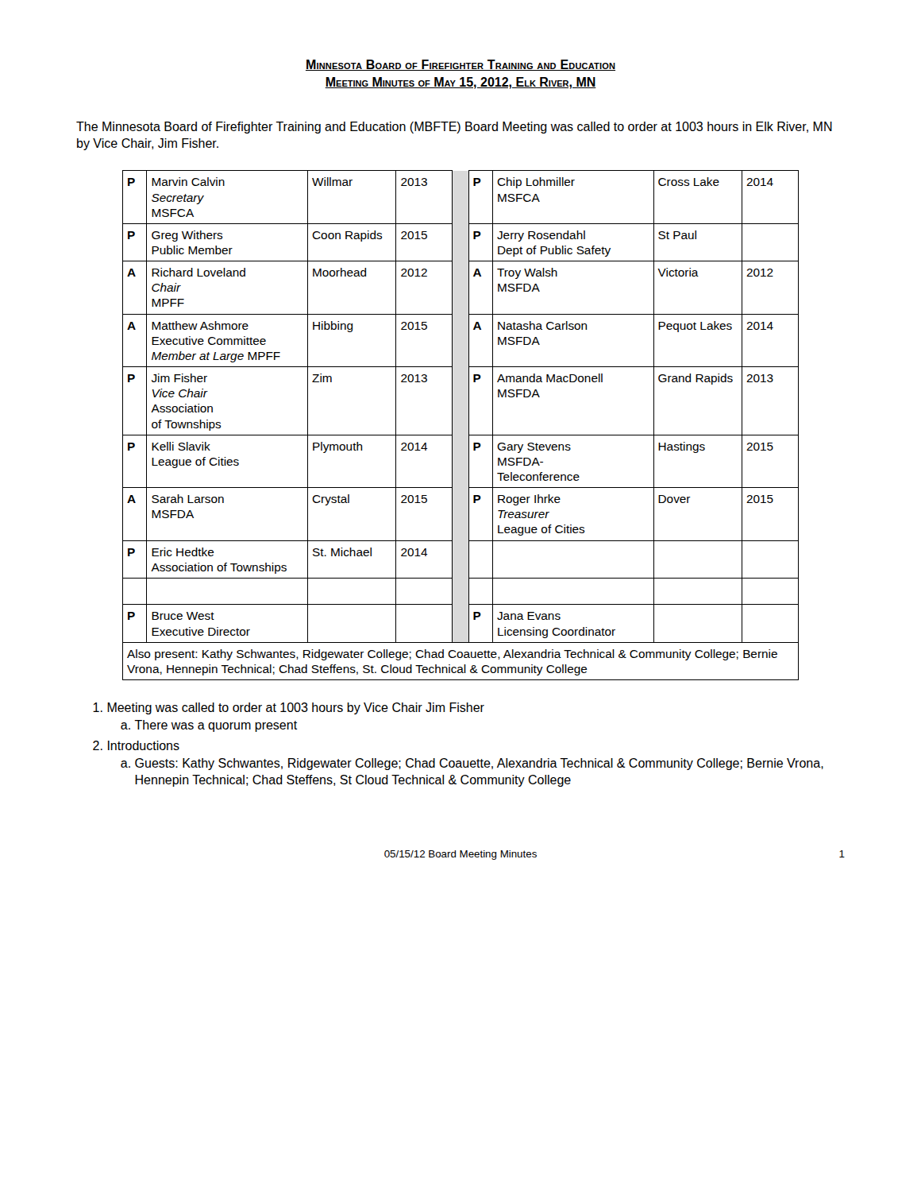Minnesota Board of Firefighter Training and Education
Meeting Minutes of May 15, 2012, Elk River, MN
The Minnesota Board of Firefighter Training and Education (MBFTE) Board Meeting was called to order at 1003 hours in Elk River, MN by Vice Chair, Jim Fisher.
| P | Marvin Calvin Secretary MSFCA | Willmar | 2013 | | P | Chip Lohmiller MSFCA | Cross Lake | 2014 |
| P | Greg Withers Public Member | Coon Rapids | 2015 | | P | Jerry Rosendahl Dept of Public Safety | St Paul | |
| A | Richard Loveland Chair MPFF | Moorhead | 2012 | | A | Troy Walsh MSFDA | Victoria | 2012 |
| A | Matthew Ashmore Executive Committee Member at Large MPFF | Hibbing | 2015 | | A | Natasha Carlson MSFDA | Pequot Lakes | 2014 |
| P | Jim Fisher Vice Chair Association of Townships | Zim | 2013 | | P | Amanda MacDonell MSFDA | Grand Rapids | 2013 |
| P | Kelli Slavik League of Cities | Plymouth | 2014 | | P | Gary Stevens MSFDA- Teleconference | Hastings | 2015 |
| A | Sarah Larson MSFDA | Crystal | 2015 | | P | Roger Ihrke Treasurer League of Cities | Dover | 2015 |
| P | Eric Hedtke Association of Townships | St. Michael | 2014 | | | | | |
| P | Bruce West Executive Director | | | | P | Jana Evans Licensing Coordinator | | |
| Also present: Kathy Schwantes, Ridgewater College; Chad Coauette, Alexandria Technical & Community College; Bernie Vrona, Hennepin Technical; Chad Steffens, St. Cloud Technical & Community College |
Meeting was called to order at 1003 hours by Vice Chair Jim Fisher
There was a quorum present
Introductions
Guests: Kathy Schwantes, Ridgewater College; Chad Coauette, Alexandria Technical & Community College; Bernie Vrona, Hennepin Technical; Chad Steffens, St Cloud Technical & Community College
05/15/12 Board Meeting Minutes 1